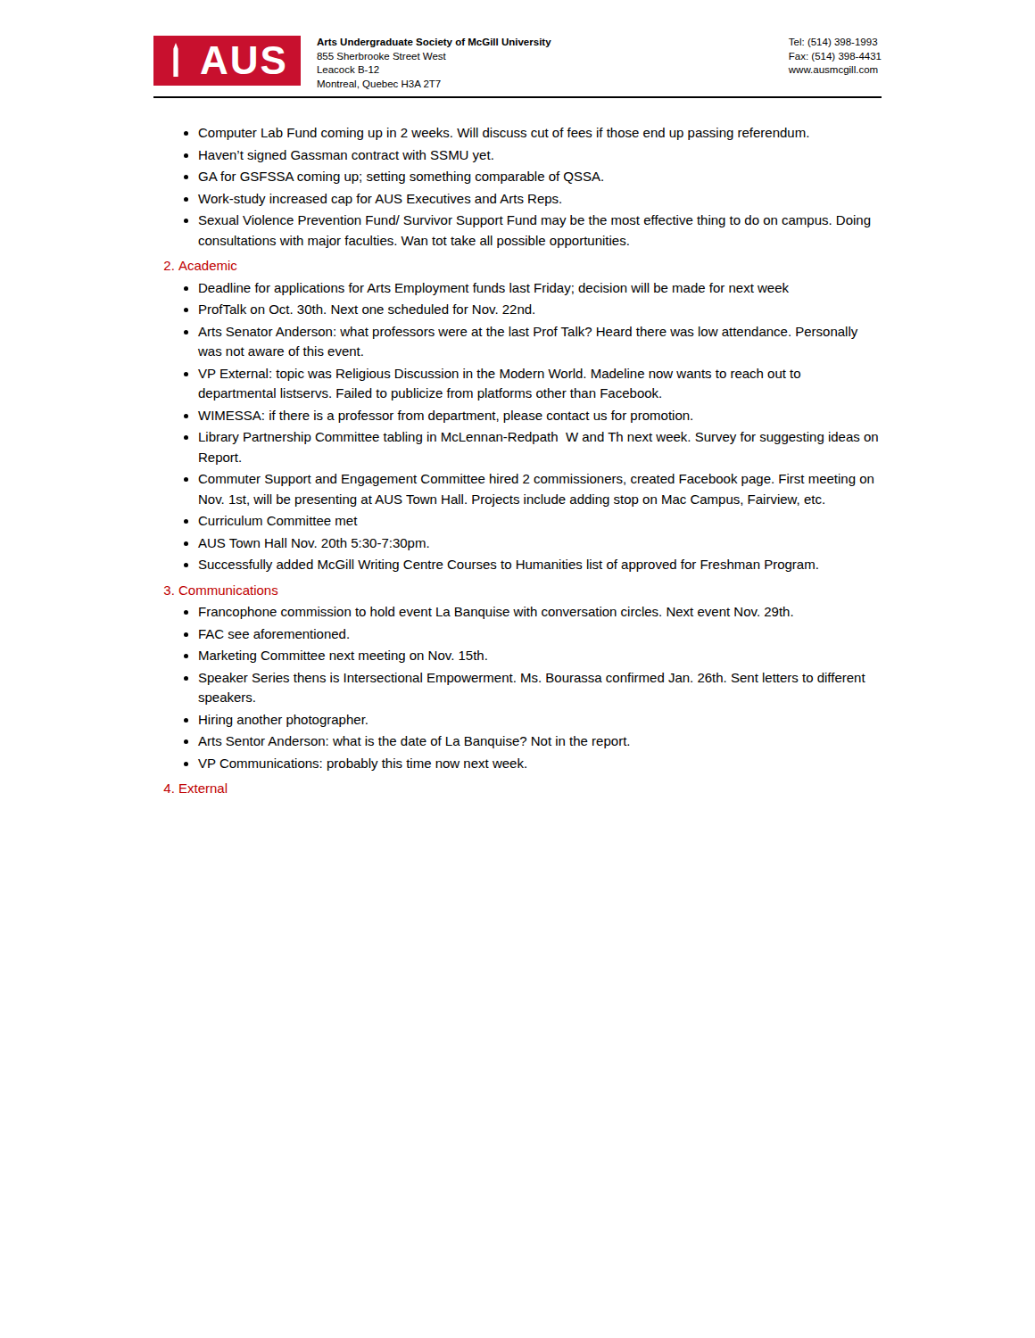AUS
Arts Undergraduate Society of McGill University
855 Sherbrooke Street West
Leacock B-12
Montreal, Quebec H3A 2T7
Tel: (514) 398-1993
Fax: (514) 398-4431
www.ausmcgill.com
Computer Lab Fund coming up in 2 weeks. Will discuss cut of fees if those end up passing referendum.
Haven’t signed Gassman contract with SSMU yet.
GA for GSFSSA coming up; setting something comparable of QSSA.
Work-study increased cap for AUS Executives and Arts Reps.
Sexual Violence Prevention Fund/ Survivor Support Fund may be the most effective thing to do on campus. Doing consultations with major faculties. Wan tot take all possible opportunities.
Academic
Deadline for applications for Arts Employment funds last Friday; decision will be made for next week
ProfTalk on Oct. 30th. Next one scheduled for Nov. 22nd.
Arts Senator Anderson: what professors were at the last Prof Talk? Heard there was low attendance. Personally was not aware of this event.
VP External: topic was Religious Discussion in the Modern World. Madeline now wants to reach out to departmental listservs. Failed to publicize from platforms other than Facebook.
WIMESSA: if there is a professor from department, please contact us for promotion.
Library Partnership Committee tabling in McLennan-Redpath W and Th next week. Survey for suggesting ideas on Report.
Commuter Support and Engagement Committee hired 2 commissioners, created Facebook page. First meeting on Nov. 1st, will be presenting at AUS Town Hall. Projects include adding stop on Mac Campus, Fairview, etc.
Curriculum Committee met
AUS Town Hall Nov. 20th 5:30-7:30pm.
Successfully added McGill Writing Centre Courses to Humanities list of approved for Freshman Program.
Communications
Francophone commission to hold event La Banquise with conversation circles. Next event Nov. 29th.
FAC see aforementioned.
Marketing Committee next meeting on Nov. 15th.
Speaker Series thens is Intersectional Empowerment. Ms. Bourassa confirmed Jan. 26th. Sent letters to different speakers.
Hiring another photographer.
Arts Sentor Anderson: what is the date of La Banquise? Not in the report.
VP Communications: probably this time now next week.
External